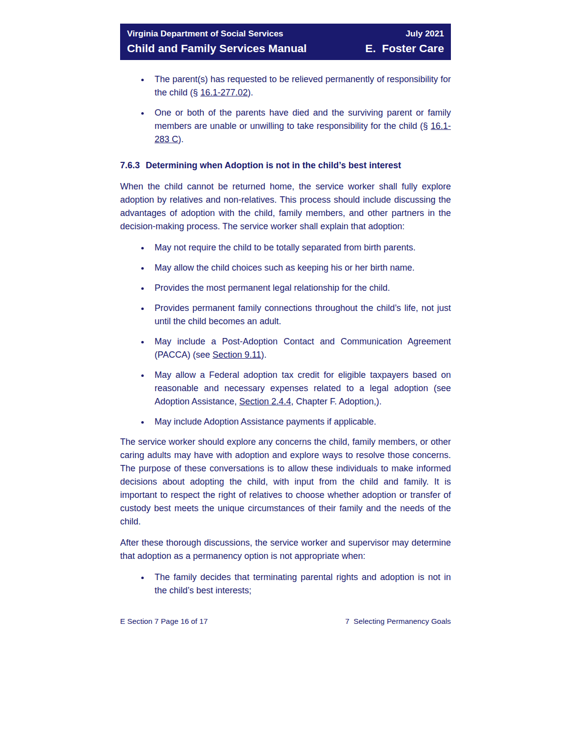Virginia Department of Social Services
Child and Family Services Manual
July 2021
E. Foster Care
The parent(s) has requested to be relieved permanently of responsibility for the child (§ 16.1-277.02).
One or both of the parents have died and the surviving parent or family members are unable or unwilling to take responsibility for the child (§ 16.1-283 C).
7.6.3 Determining when Adoption is not in the child’s best interest
When the child cannot be returned home, the service worker shall fully explore adoption by relatives and non-relatives. This process should include discussing the advantages of adoption with the child, family members, and other partners in the decision-making process. The service worker shall explain that adoption:
May not require the child to be totally separated from birth parents.
May allow the child choices such as keeping his or her birth name.
Provides the most permanent legal relationship for the child.
Provides permanent family connections throughout the child’s life, not just until the child becomes an adult.
May include a Post-Adoption Contact and Communication Agreement (PACCA) (see Section 9.11).
May allow a Federal adoption tax credit for eligible taxpayers based on reasonable and necessary expenses related to a legal adoption (see Adoption Assistance, Section 2.4.4, Chapter F. Adoption,).
May include Adoption Assistance payments if applicable.
The service worker should explore any concerns the child, family members, or other caring adults may have with adoption and explore ways to resolve those concerns. The purpose of these conversations is to allow these individuals to make informed decisions about adopting the child, with input from the child and family. It is important to respect the right of relatives to choose whether adoption or transfer of custody best meets the unique circumstances of their family and the needs of the child.
After these thorough discussions, the service worker and supervisor may determine that adoption as a permanency option is not appropriate when:
The family decides that terminating parental rights and adoption is not in the child’s best interests;
E Section 7 Page 16 of 17
7 Selecting Permanency Goals